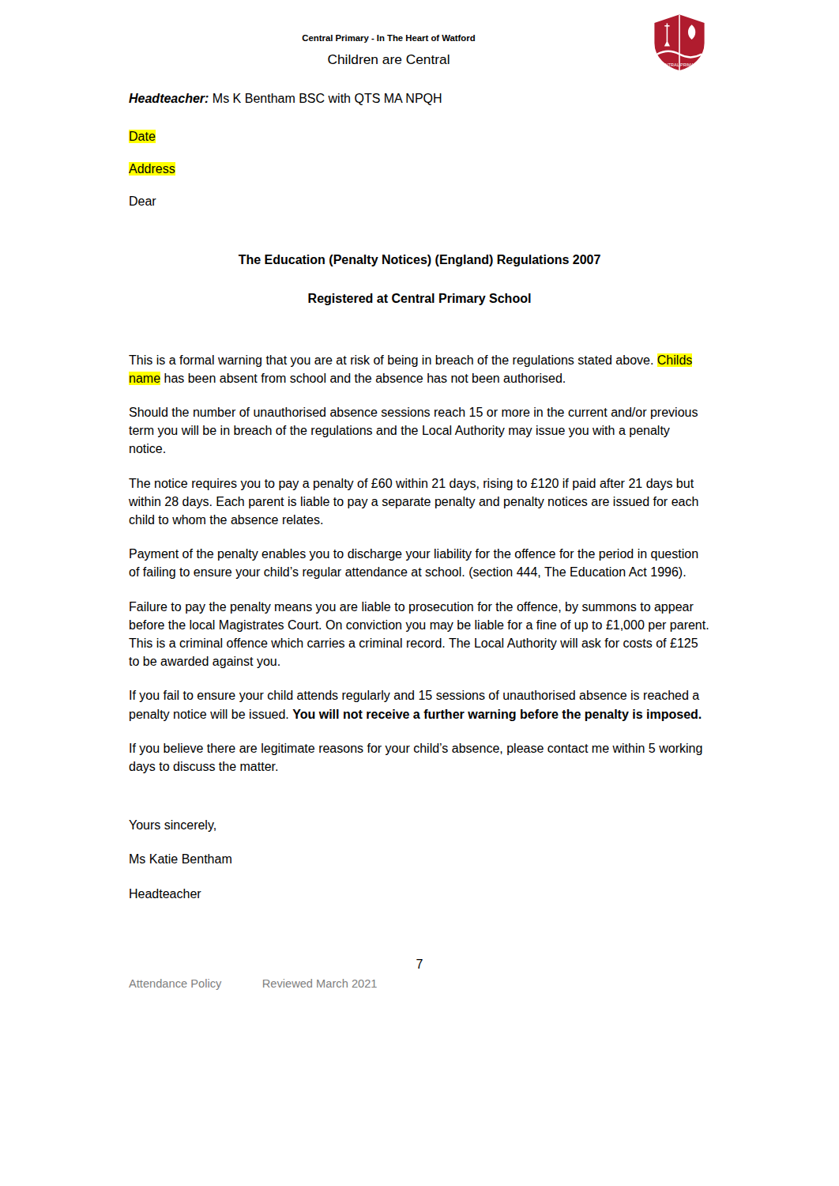Central Primary - In The Heart of Watford
Children are Central
Headteacher: Ms K Bentham BSC with QTS MA NPQH
Date
Address
Dear
The Education (Penalty Notices) (England) Regulations 2007
Registered at Central Primary School
This is a formal warning that you are at risk of being in breach of the regulations stated above. Childs name has been absent from school and the absence has not been authorised.
Should the number of unauthorised absence sessions reach 15 or more in the current and/or previous term you will be in breach of the regulations and the Local Authority may issue you with a penalty notice.
The notice requires you to pay a penalty of £60 within 21 days, rising to £120 if paid after 21 days but within 28 days. Each parent is liable to pay a separate penalty and penalty notices are issued for each child to whom the absence relates.
Payment of the penalty enables you to discharge your liability for the offence for the period in question of failing to ensure your child’s regular attendance at school. (section 444, The Education Act 1996).
Failure to pay the penalty means you are liable to prosecution for the offence, by summons to appear before the local Magistrates Court. On conviction you may be liable for a fine of up to £1,000 per parent. This is a criminal offence which carries a criminal record. The Local Authority will ask for costs of £125 to be awarded against you.
If you fail to ensure your child attends regularly and 15 sessions of unauthorised absence is reached a penalty notice will be issued. You will not receive a further warning before the penalty is imposed.
If you believe there are legitimate reasons for your child’s absence, please contact me within 5 working days to discuss the matter.
Yours sincerely,
Ms Katie Bentham
Headteacher
7
Attendance Policy Reviewed March 2021